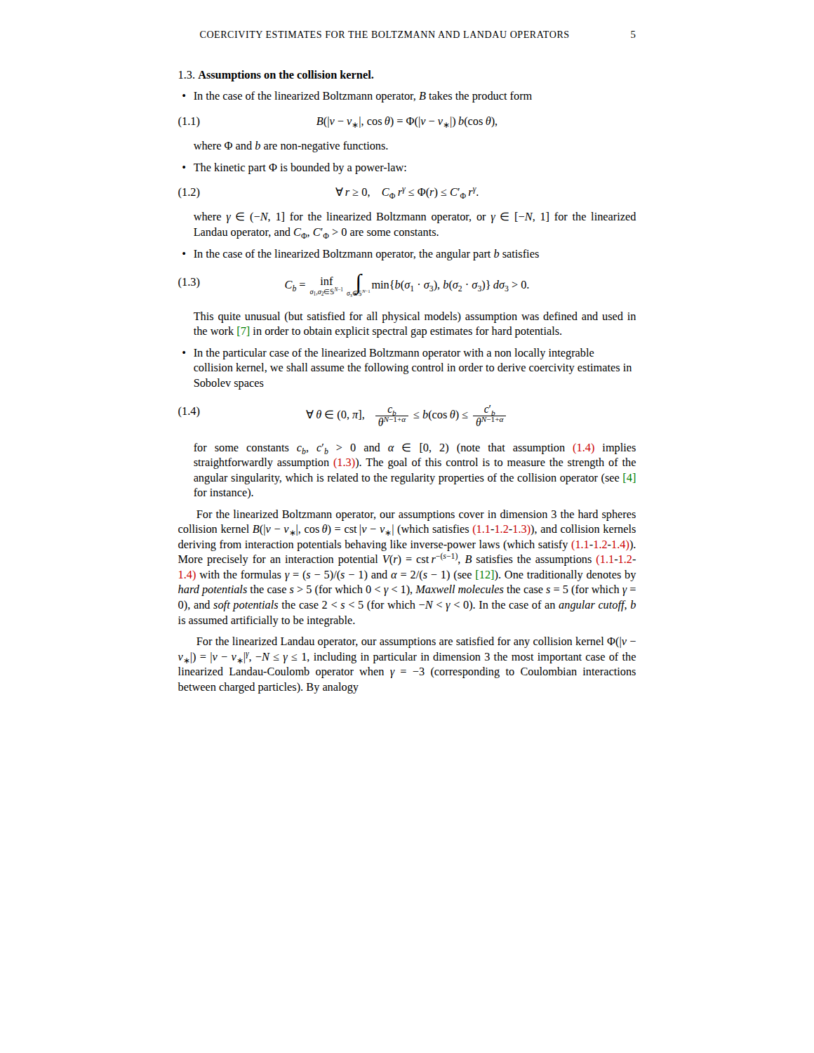COERCIVITY ESTIMATES FOR THE BOLTZMANN AND LANDAU OPERATORS 5
1.3. Assumptions on the collision kernel.
In the case of the linearized Boltzmann operator, B takes the product form
(1.1) B(|v − v∗|, cos θ) = Φ(|v − v∗|) b(cos θ),
where Φ and b are non-negative functions.
The kinetic part Φ is bounded by a power-law:
(1.2) ∀ r ≥ 0, CΦ rγ ≤ Φ(r) ≤ C′Φ rγ.
where γ ∈ (−N, 1] for the linearized Boltzmann operator, or γ ∈ [−N, 1] for the linearized Landau operator, and CΦ, C′Φ > 0 are some constants.
In the case of the linearized Boltzmann operator, the angular part b satisfies
(1.3) Cb = inf σ1,σ2∈𝕊N−1∫σ3∈𝕊N−1min{b(σ1 · σ3), b(σ2 · σ3)} dσ3 > 0.
This quite unusual (but satisfied for all physical models) assumption was defined and used in the work [7] in order to obtain explicit spectral gap estimates for hard potentials.
In the particular case of the linearized Boltzmann operator with a non locally integrable collision kernel, we shall assume the following control in order to derive coercivity estimates in Sobolev spaces
(1.4) ∀ θ ∈ (0, π], cb θN−1+α ≤ b(cos θ) ≤ c′b θN−1+α
for some constants cb, c′b > 0 and α ∈ [0, 2) (note that assumption (1.4) implies straightforwardly assumption (1.3)). The goal of this control is to measure the strength of the angular singularity, which is related to the regularity properties of the collision operator (see [4] for instance).
For the linearized Boltzmann operator, our assumptions cover in dimension 3 the hard spheres collision kernel B(|v − v∗|, cos θ) = cst |v − v∗| (which satisfies (1.1-1.2-1.3)), and collision kernels deriving from interaction potentials behaving like inverse-power laws (which satisfy (1.1-1.2-1.4)). More precisely for an interaction potential V(r) = cst r−(s−1), B satisfies the assumptions (1.1-1.2-1.4) with the formulas γ = (s − 5)/(s − 1) and α = 2/(s − 1) (see [12]). One traditionally denotes by hard potentials the case s > 5 (for which 0 < γ < 1), Maxwell molecules the case s = 5 (for which γ = 0), and soft potentials the case 2 < s < 5 (for which −N < γ < 0). In the case of an angular cutoff, b is assumed artificially to be integrable.
For the linearized Landau operator, our assumptions are satisfied for any collision kernel Φ(|v − v∗|) = |v − v∗|γ, −N ≤ γ ≤ 1, including in particular in dimension 3 the most important case of the linearized Landau-Coulomb operator when γ = −3 (corresponding to Coulombian interactions between charged particles). By analogy